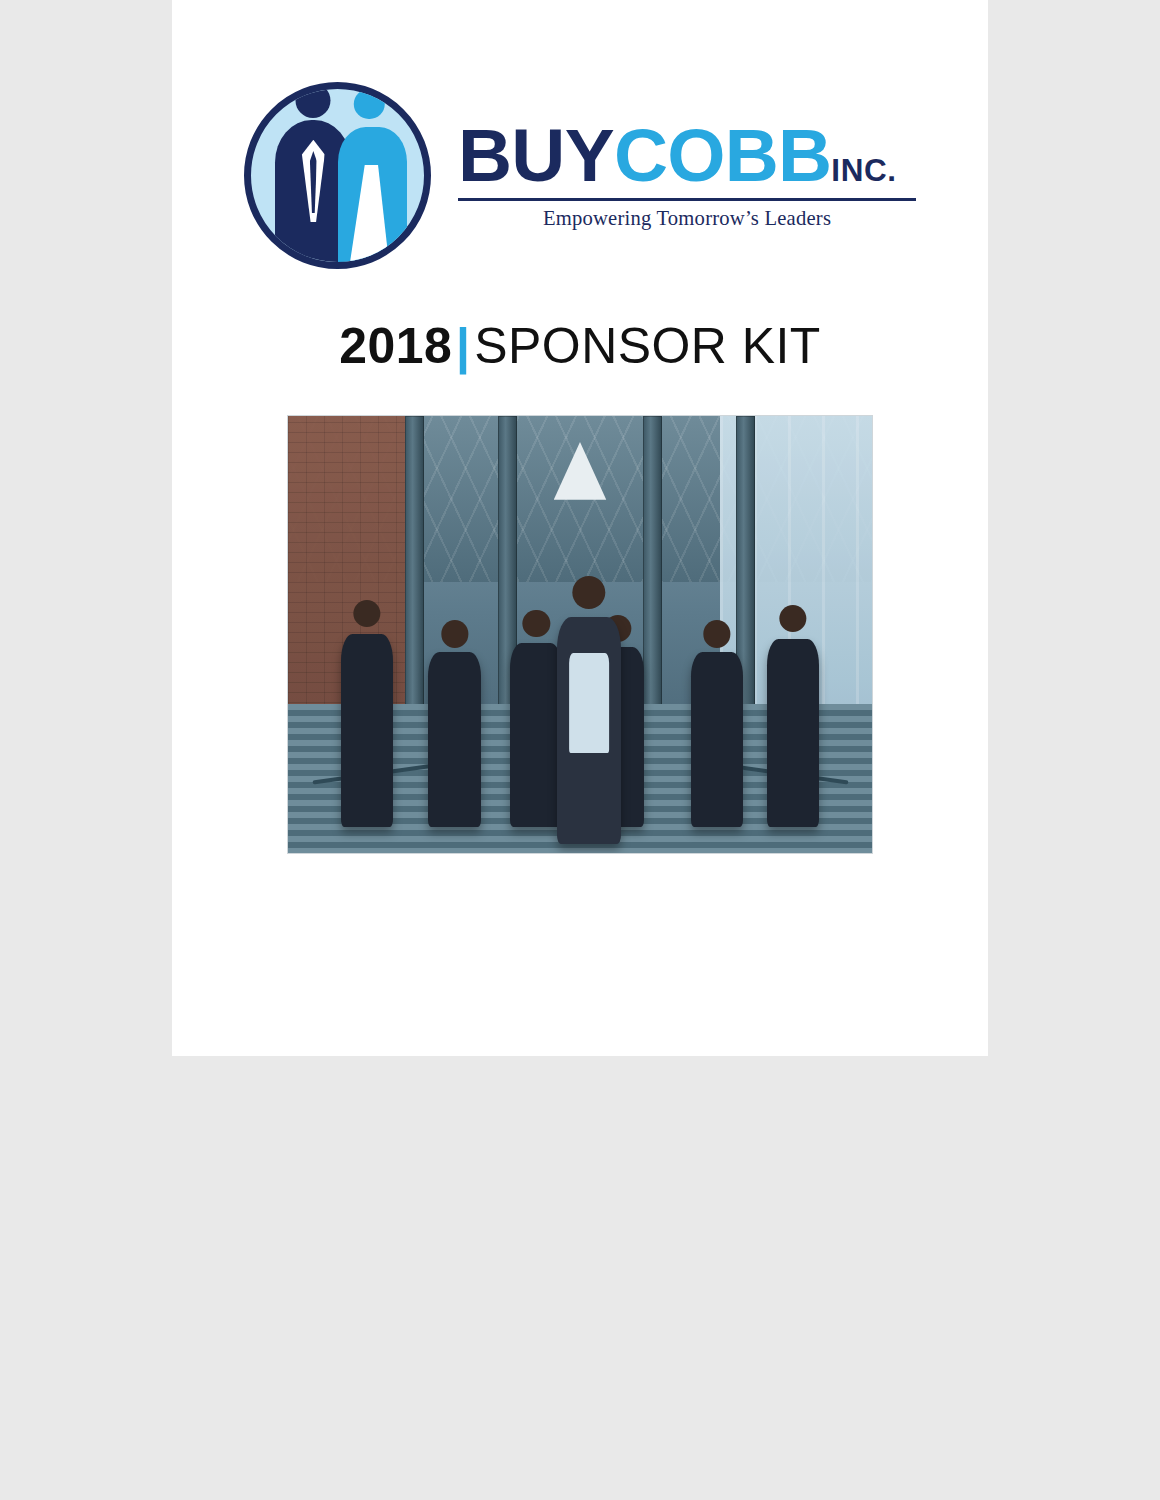BUY COBB INC.
Empowering Tomorrow’s Leaders
2018|SPONSOR KIT